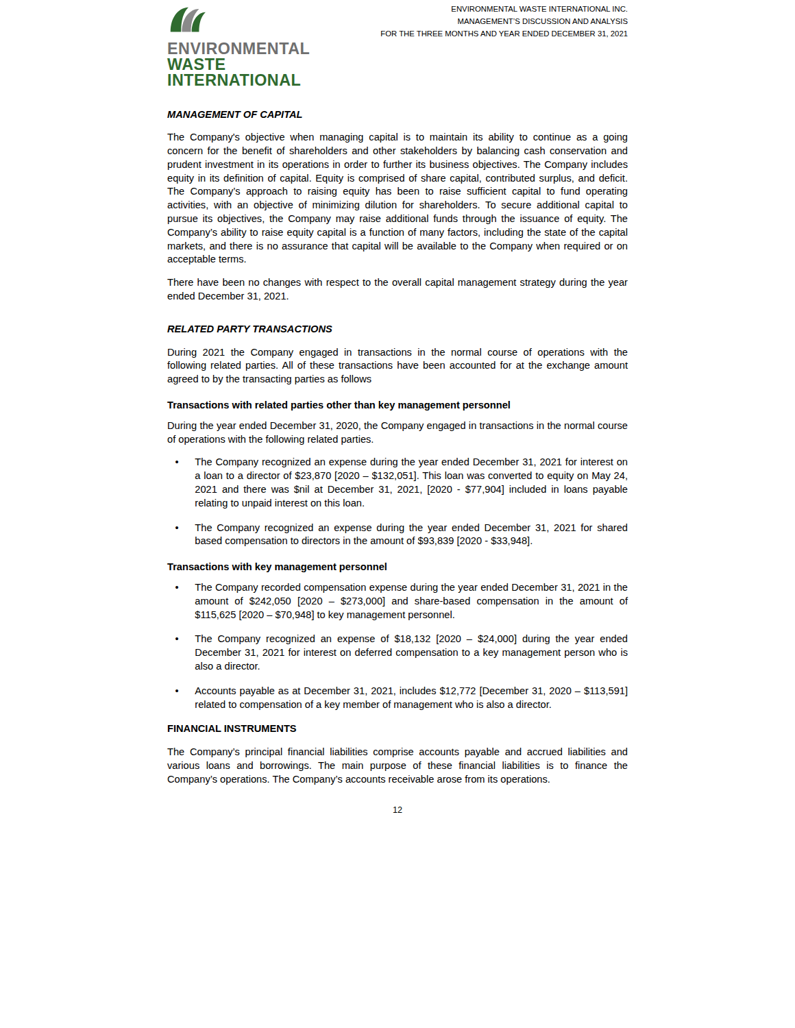ENVIRONMENTAL WASTE INTERNATIONAL
ENVIRONMENTAL WASTE INTERNATIONAL INC.
MANAGEMENT’S DISCUSSION AND ANALYSIS
FOR THE THREE MONTHS AND YEAR ENDED DECEMBER 31, 2021
MANAGEMENT OF CAPITAL
The Company's objective when managing capital is to maintain its ability to continue as a going concern for the benefit of shareholders and other stakeholders by balancing cash conservation and prudent investment in its operations in order to further its business objectives. The Company includes equity in its definition of capital. Equity is comprised of share capital, contributed surplus, and deficit. The Company’s approach to raising equity has been to raise sufficient capital to fund operating activities, with an objective of minimizing dilution for shareholders. To secure additional capital to pursue its objectives, the Company may raise additional funds through the issuance of equity. The Company’s ability to raise equity capital is a function of many factors, including the state of the capital markets, and there is no assurance that capital will be available to the Company when required or on acceptable terms.
There have been no changes with respect to the overall capital management strategy during the year ended December 31, 2021.
RELATED PARTY TRANSACTIONS
During 2021 the Company engaged in transactions in the normal course of operations with the following related parties. All of these transactions have been accounted for at the exchange amount agreed to by the transacting parties as follows
Transactions with related parties other than key management personnel
During the year ended December 31, 2020, the Company engaged in transactions in the normal course of operations with the following related parties.
The Company recognized an expense during the year ended December 31, 2021 for interest on a loan to a director of $23,870 [2020 – $132,051]. This loan was converted to equity on May 24, 2021 and there was $nil at December 31, 2021, [2020 - $77,904] included in loans payable relating to unpaid interest on this loan.
The Company recognized an expense during the year ended December 31, 2021 for shared based compensation to directors in the amount of $93,839 [2020 - $33,948].
Transactions with key management personnel
The Company recorded compensation expense during the year ended December 31, 2021 in the amount of $242,050 [2020 – $273,000] and share-based compensation in the amount of $115,625 [2020 – $70,948] to key management personnel.
The Company recognized an expense of $18,132 [2020 – $24,000] during the year ended December 31, 2021 for interest on deferred compensation to a key management person who is also a director.
Accounts payable as at December 31, 2021, includes $12,772 [December 31, 2020 – $113,591] related to compensation of a key member of management who is also a director.
FINANCIAL INSTRUMENTS
The Company’s principal financial liabilities comprise accounts payable and accrued liabilities and various loans and borrowings. The main purpose of these financial liabilities is to finance the Company’s operations. The Company’s accounts receivable arose from its operations.
12